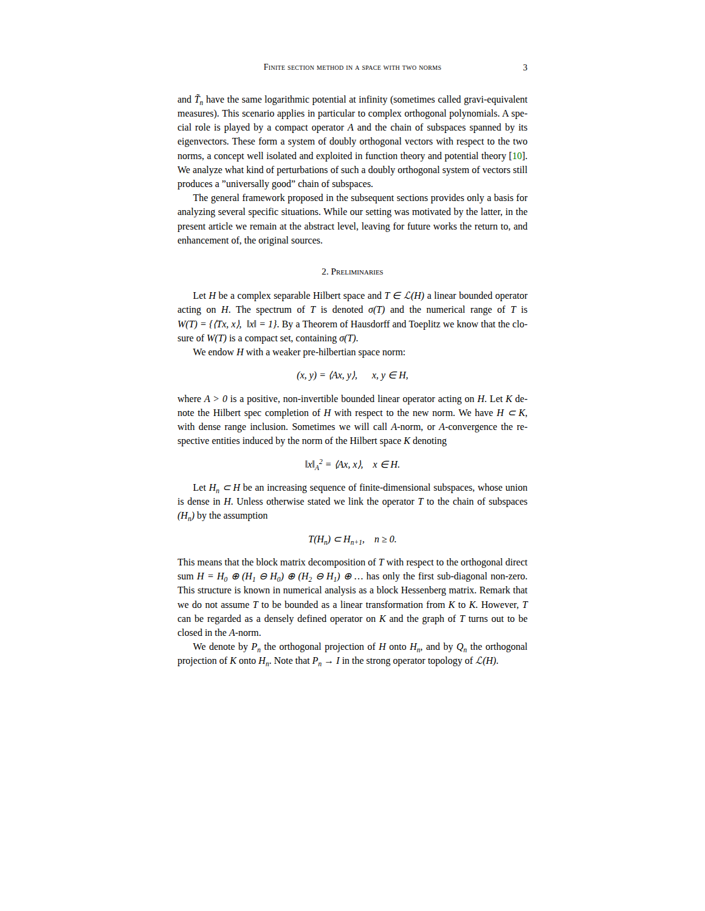Finite section method in a space with two norms 3
and T̃n have the same logarithmic potential at infinity (sometimes called gravi-equivalent measures). This scenario applies in particular to complex orthogonal polynomials. A special role is played by a compact operator A and the chain of subspaces spanned by its eigenvectors. These form a system of doubly orthogonal vectors with respect to the two norms, a concept well isolated and exploited in function theory and potential theory [10]. We analyze what kind of perturbations of such a doubly orthogonal system of vectors still produces a ”universally good” chain of subspaces.
The general framework proposed in the subsequent sections provides only a basis for analyzing several specific situations. While our setting was motivated by the latter, in the present article we remain at the abstract level, leaving for future works the return to, and enhancement of, the original sources.
2. Preliminaries
Let H be a complex separable Hilbert space and T ∈ ℒ(H) a linear bounded operator acting on H. The spectrum of T is denoted σ(T) and the numerical range of T is W(T) = {⟨Tx, x⟩, ‖x‖ = 1}. By a Theorem of Hausdorff and Toeplitz we know that the closure of W(T) is a compact set, containing σ(T).
We endow H with a weaker pre-hilbertian space norm:
(x, y) = ⟨Ax, y⟩, x, y ∈ H,
where A > 0 is a positive, non-invertible bounded linear operator acting on H. Let K denote the Hilbert spec completion of H with respect to the new norm. We have H ⊂ K, with dense range inclusion. Sometimes we will call A-norm, or A-convergence the respective entities induced by the norm of the Hilbert space K denoting
‖x‖A2 = ⟨Ax, x⟩, x ∈ H.
Let Hn ⊂ H be an increasing sequence of finite-dimensional subspaces, whose union is dense in H. Unless otherwise stated we link the operator T to the chain of subspaces (Hn) by the assumption
T(Hn) ⊂ Hn+1, n ≥ 0.
This means that the block matrix decomposition of T with respect to the orthogonal direct sum H = H0 ⊕ (H1 ⊖ H0) ⊕ (H2 ⊖ H1) ⊕ … has only the first sub-diagonal non-zero. This structure is known in numerical analysis as a block Hessenberg matrix. Remark that we do not assume T to be bounded as a linear transformation from K to K. However, T can be regarded as a densely defined operator on K and the graph of T turns out to be closed in the A-norm.
We denote by Pn the orthogonal projection of H onto Hn, and by Qn the orthogonal projection of K onto Hn. Note that Pn → I in the strong operator topology of ℒ(H).